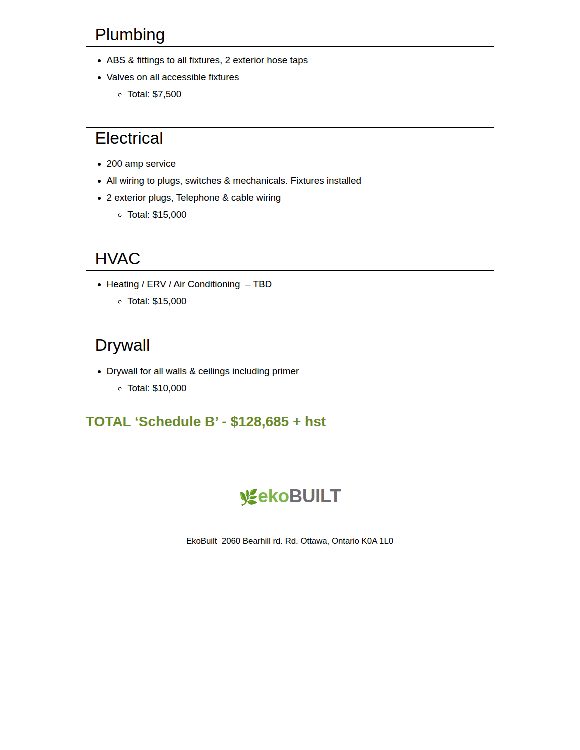Plumbing
ABS & fittings to all fixtures, 2 exterior hose taps
Valves on all accessible fixtures
Total: $7,500
Electrical
200 amp service
All wiring to plugs, switches & mechanicals. Fixtures installed
2 exterior plugs, Telephone & cable wiring
Total: $15,000
HVAC
Heating / ERV / Air Conditioning – TBD
Total: $15,000
Drywall
Drywall for all walls & ceilings including primer
Total: $10,000
TOTAL ‘Schedule B’ - $128,685 + hst
🌿eko BUILT
EkoBuilt 2060 Bearhill rd. Rd. Ottawa, Ontario K0A 1L0